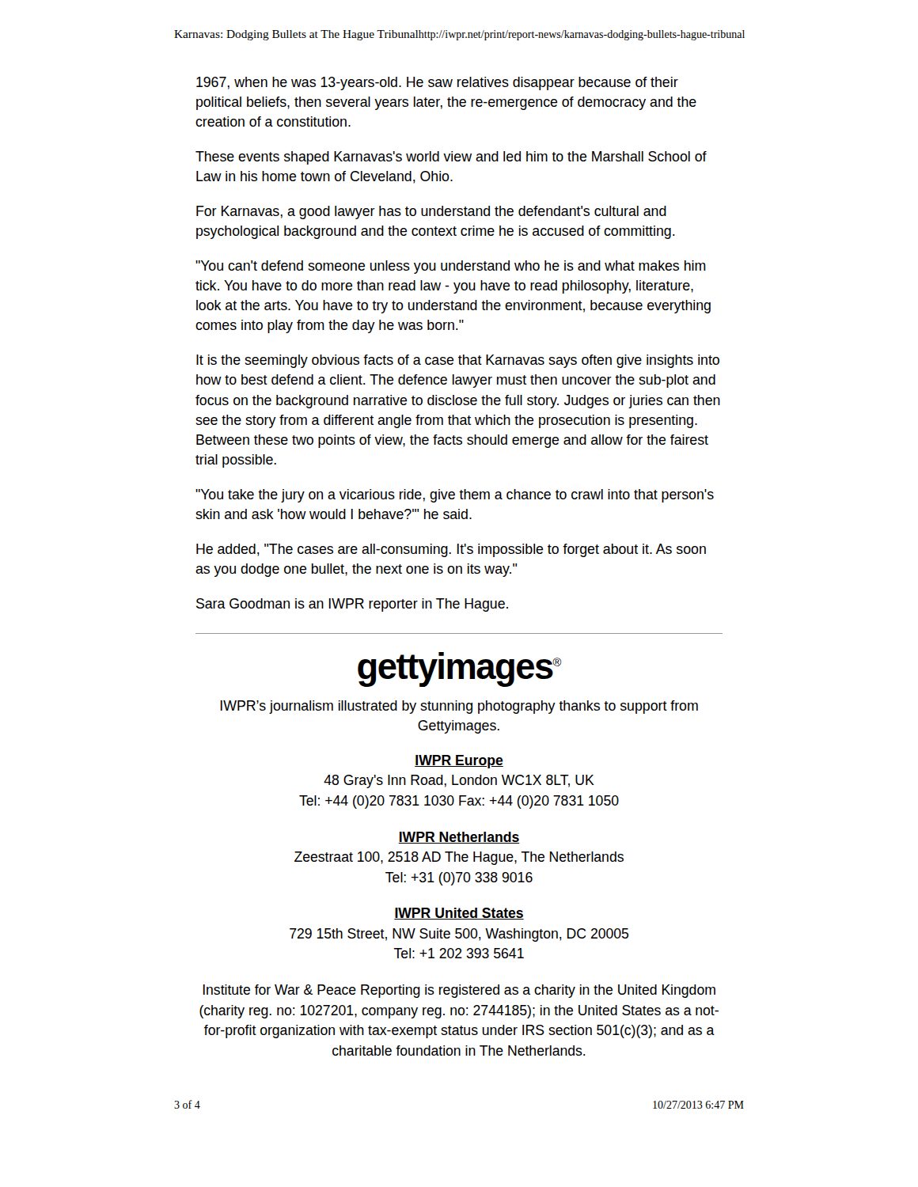Karnavas: Dodging Bullets at The Hague Tribunal http://iwpr.net/print/report-news/karnavas-dodging-bullets-hague-tribunal
1967, when he was 13-years-old. He saw relatives disappear because of their political beliefs, then several years later, the re-emergence of democracy and the creation of a constitution.
These events shaped Karnavas's world view and led him to the Marshall School of Law in his home town of Cleveland, Ohio.
For Karnavas, a good lawyer has to understand the defendant's cultural and psychological background and the context crime he is accused of committing.
"You can't defend someone unless you understand who he is and what makes him tick. You have to do more than read law - you have to read philosophy, literature, look at the arts. You have to try to understand the environment, because everything comes into play from the day he was born."
It is the seemingly obvious facts of a case that Karnavas says often give insights into how to best defend a client. The defence lawyer must then uncover the sub-plot and focus on the background narrative to disclose the full story. Judges or juries can then see the story from a different angle from that which the prosecution is presenting. Between these two points of view, the facts should emerge and allow for the fairest trial possible.
"You take the jury on a vicarious ride, give them a chance to crawl into that person's skin and ask 'how would I behave?'" he said.
He added, "The cases are all-consuming. It's impossible to forget about it. As soon as you dodge one bullet, the next one is on its way."
Sara Goodman is an IWPR reporter in The Hague.
gettyimages®
IWPR’s journalism illustrated by stunning photography thanks to support from Gettyimages.
IWPR Europe
48 Gray's Inn Road, London WC1X 8LT, UK
Tel: +44 (0)20 7831 1030 Fax: +44 (0)20 7831 1050
IWPR Netherlands
Zeestraat 100, 2518 AD The Hague, The Netherlands
Tel: +31 (0)70 338 9016
IWPR United States
729 15th Street, NW Suite 500, Washington, DC 20005
Tel: +1 202 393 5641
Institute for War & Peace Reporting is registered as a charity in the United Kingdom (charity reg. no: 1027201, company reg. no: 2744185); in the United States as a not-for-profit organization with tax-exempt status under IRS section 501(c)(3); and as a charitable foundation in The Netherlands.
3 of 4 10/27/2013 6:47 PM